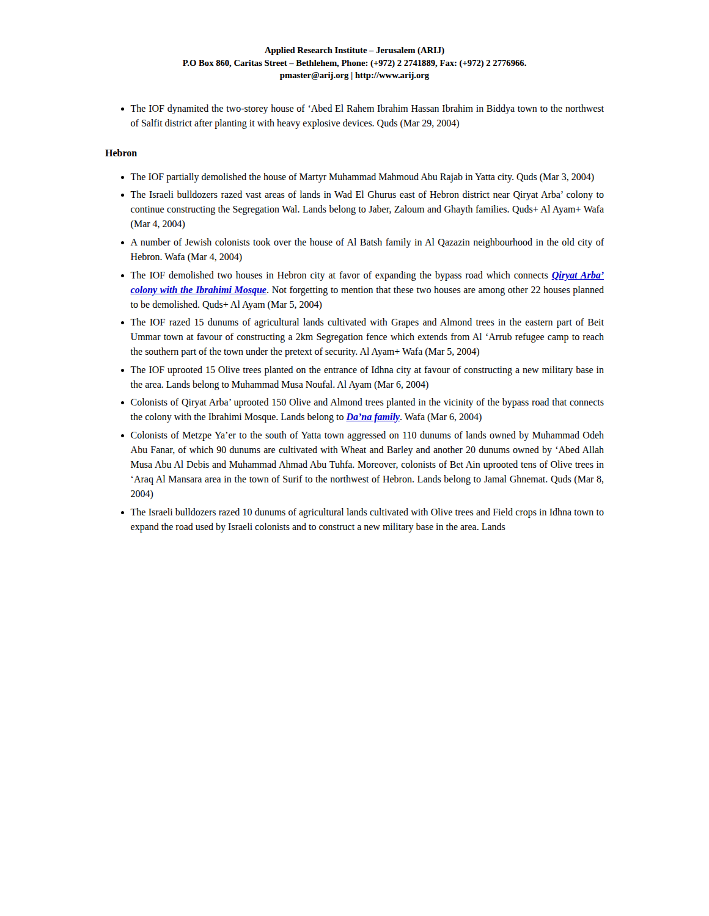Applied Research Institute – Jerusalem (ARIJ)
P.O Box 860, Caritas Street – Bethlehem, Phone: (+972) 2 2741889, Fax: (+972) 2 2776966.
pmaster@arij.org | http://www.arij.org
The IOF dynamited the two-storey house of ‘Abed El Rahem Ibrahim Hassan Ibrahim in Biddya town to the northwest of Salfit district after planting it with heavy explosive devices. Quds (Mar 29, 2004)
Hebron
The IOF partially demolished the house of Martyr Muhammad Mahmoud Abu Rajab in Yatta city. Quds (Mar 3, 2004)
The Israeli bulldozers razed vast areas of lands in Wad El Ghurus east of Hebron district near Qiryat Arba’ colony to continue constructing the Segregation Wal. Lands belong to Jaber, Zaloum and Ghayth families. Quds+ Al Ayam+ Wafa (Mar 4, 2004)
A number of Jewish colonists took over the house of Al Batsh family in Al Qazazin neighbourhood in the old city of Hebron. Wafa (Mar 4, 2004)
The IOF demolished two houses in Hebron city at favor of expanding the bypass road which connects Qiryat Arba’ colony with the Ibrahimi Mosque. Not forgetting to mention that these two houses are among other 22 houses planned to be demolished. Quds+ Al Ayam (Mar 5, 2004)
The IOF razed 15 dunums of agricultural lands cultivated with Grapes and Almond trees in the eastern part of Beit Ummar town at favour of constructing a 2km Segregation fence which extends from Al ‘Arrub refugee camp to reach the southern part of the town under the pretext of security. Al Ayam+ Wafa (Mar 5, 2004)
The IOF uprooted 15 Olive trees planted on the entrance of Idhna city at favour of constructing a new military base in the area. Lands belong to Muhammad Musa Noufal. Al Ayam (Mar 6, 2004)
Colonists of Qiryat Arba’ uprooted 150 Olive and Almond trees planted in the vicinity of the bypass road that connects the colony with the Ibrahimi Mosque. Lands belong to Da’na family. Wafa (Mar 6, 2004)
Colonists of Metzpe Ya’er to the south of Yatta town aggressed on 110 dunums of lands owned by Muhammad Odeh Abu Fanar, of which 90 dunums are cultivated with Wheat and Barley and another 20 dunums owned by ‘Abed Allah Musa Abu Al Debis and Muhammad Ahmad Abu Tuhfa. Moreover, colonists of Bet Ain uprooted tens of Olive trees in ‘Araq Al Mansara area in the town of Surif to the northwest of Hebron. Lands belong to Jamal Ghnemat. Quds (Mar 8, 2004)
The Israeli bulldozers razed 10 dunums of agricultural lands cultivated with Olive trees and Field crops in Idhna town to expand the road used by Israeli colonists and to construct a new military base in the area. Lands